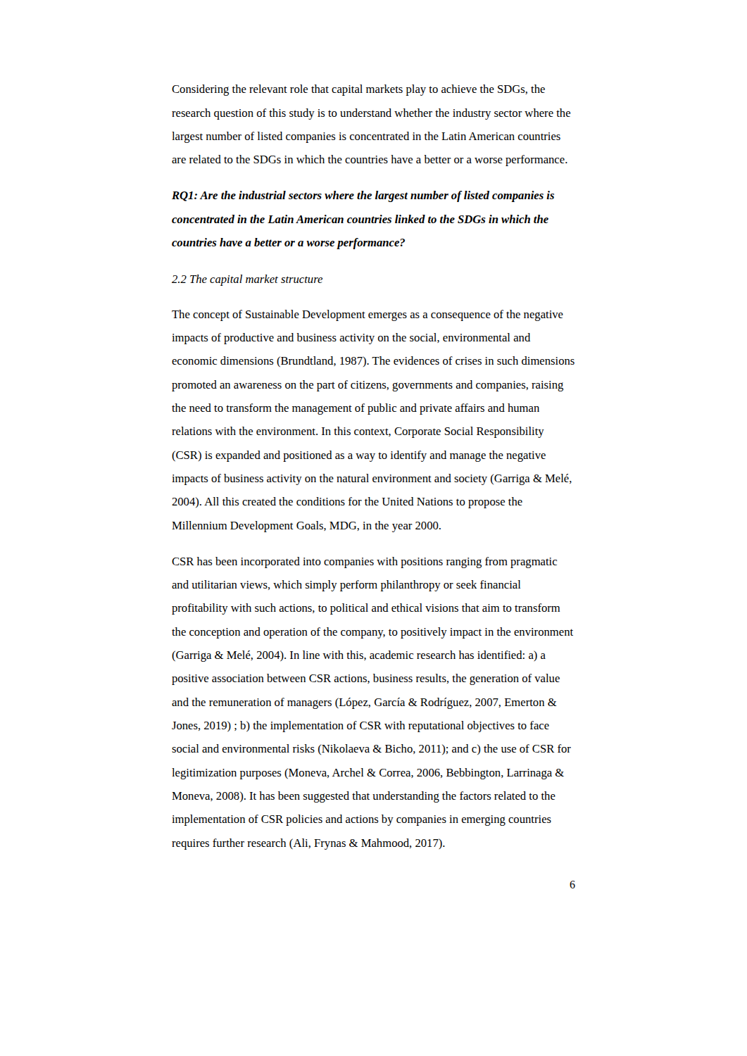Considering the relevant role that capital markets play to achieve the SDGs, the research question of this study is to understand whether the industry sector where the largest number of listed companies is concentrated in the Latin American countries are related to the SDGs in which the countries have a better or a worse performance.
RQ1: Are the industrial sectors where the largest number of listed companies is concentrated in the Latin American countries linked to the SDGs in which the countries have a better or a worse performance?
2.2 The capital market structure
The concept of Sustainable Development emerges as a consequence of the negative impacts of productive and business activity on the social, environmental and economic dimensions (Brundtland, 1987). The evidences of crises in such dimensions promoted an awareness on the part of citizens, governments and companies, raising the need to transform the management of public and private affairs and human relations with the environment. In this context, Corporate Social Responsibility (CSR) is expanded and positioned as a way to identify and manage the negative impacts of business activity on the natural environment and society (Garriga & Melé, 2004). All this created the conditions for the United Nations to propose the Millennium Development Goals, MDG, in the year 2000.
CSR has been incorporated into companies with positions ranging from pragmatic and utilitarian views, which simply perform philanthropy or seek financial profitability with such actions, to political and ethical visions that aim to transform the conception and operation of the company, to positively impact in the environment (Garriga & Melé, 2004). In line with this, academic research has identified: a) a positive association between CSR actions, business results, the generation of value and the remuneration of managers (López, García & Rodríguez, 2007, Emerton & Jones, 2019) ; b) the implementation of CSR with reputational objectives to face social and environmental risks (Nikolaeva & Bicho, 2011); and c) the use of CSR for legitimization purposes (Moneva, Archel & Correa, 2006, Bebbington, Larrinaga & Moneva, 2008). It has been suggested that understanding the factors related to the implementation of CSR policies and actions by companies in emerging countries requires further research (Ali, Frynas & Mahmood, 2017).
6